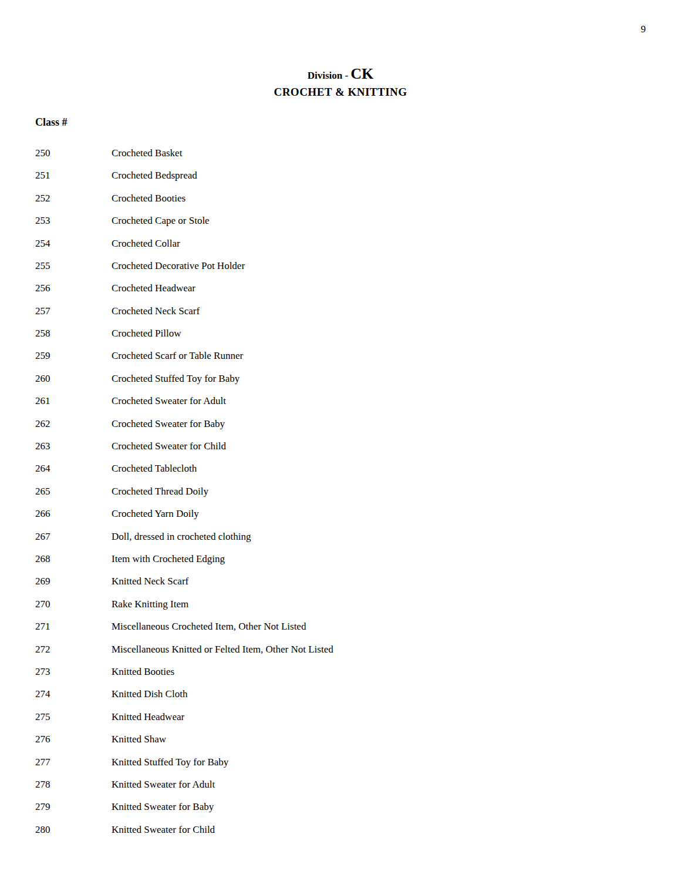9
Division - CK
CROCHET & KNITTING
Class #
| 250 | Crocheted Basket |
| 251 | Crocheted Bedspread |
| 252 | Crocheted Booties |
| 253 | Crocheted Cape or Stole |
| 254 | Crocheted Collar |
| 255 | Crocheted Decorative Pot Holder |
| 256 | Crocheted Headwear |
| 257 | Crocheted Neck Scarf |
| 258 | Crocheted Pillow |
| 259 | Crocheted Scarf or Table Runner |
| 260 | Crocheted Stuffed Toy for Baby |
| 261 | Crocheted Sweater for Adult |
| 262 | Crocheted Sweater for Baby |
| 263 | Crocheted Sweater for Child |
| 264 | Crocheted Tablecloth |
| 265 | Crocheted Thread Doily |
| 266 | Crocheted Yarn Doily |
| 267 | Doll, dressed in crocheted clothing |
| 268 | Item with Crocheted Edging |
| 269 | Knitted Neck Scarf |
| 270 | Rake Knitting Item |
| 271 | Miscellaneous Crocheted Item, Other Not Listed |
| 272 | Miscellaneous Knitted or Felted Item, Other Not Listed |
| 273 | Knitted Booties |
| 274 | Knitted Dish Cloth |
| 275 | Knitted Headwear |
| 276 | Knitted Shaw |
| 277 | Knitted Stuffed Toy for Baby |
| 278 | Knitted Sweater for Adult |
| 279 | Knitted Sweater for Baby |
| 280 | Knitted Sweater for Child |